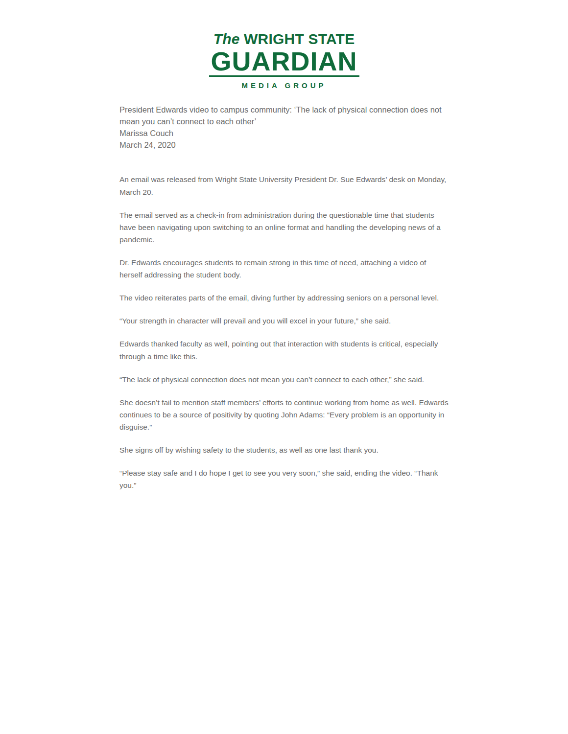The WRIGHT STATE
GUARDIAN
MEDIA GROUP
President Edwards video to campus community: ‘The lack of physical connection does not mean you can’t connect to each other’
Marissa Couch
March 24, 2020
An email was released from Wright State University President Dr. Sue Edwards’ desk on Monday, March 20.
The email served as a check-in from administration during the questionable time that students have been navigating upon switching to an online format and handling the developing news of a pandemic.
Dr. Edwards encourages students to remain strong in this time of need, attaching a video of herself addressing the student body.
The video reiterates parts of the email, diving further by addressing seniors on a personal level.
“Your strength in character will prevail and you will excel in your future,” she said.
Edwards thanked faculty as well, pointing out that interaction with students is critical, especially through a time like this.
“The lack of physical connection does not mean you can’t connect to each other,” she said.
She doesn’t fail to mention staff members’ efforts to continue working from home as well. Edwards continues to be a source of positivity by quoting John Adams: “Every problem is an opportunity in disguise.”
She signs off by wishing safety to the students, as well as one last thank you.
“Please stay safe and I do hope I get to see you very soon,” she said, ending the video. “Thank you.”